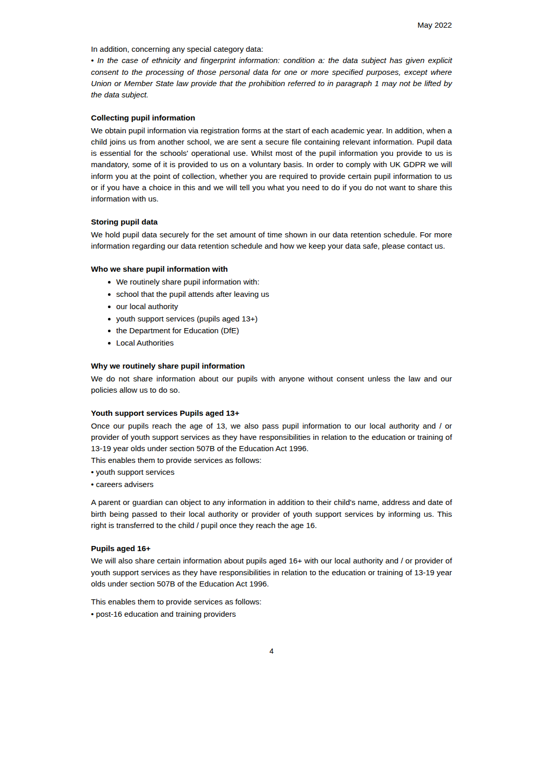May 2022
In addition, concerning any special category data:
• In the case of ethnicity and fingerprint information: condition a: the data subject has given explicit consent to the processing of those personal data for one or more specified purposes, except where Union or Member State law provide that the prohibition referred to in paragraph 1 may not be lifted by the data subject.
Collecting pupil information
We obtain pupil information via registration forms at the start of each academic year. In addition, when a child joins us from another school, we are sent a secure file containing relevant information. Pupil data is essential for the schools' operational use. Whilst most of the pupil information you provide to us is mandatory, some of it is provided to us on a voluntary basis. In order to comply with UK GDPR we will inform you at the point of collection, whether you are required to provide certain pupil information to us or if you have a choice in this and we will tell you what you need to do if you do not want to share this information with us.
Storing pupil data
We hold pupil data securely for the set amount of time shown in our data retention schedule. For more information regarding our data retention schedule and how we keep your data safe, please contact us.
Who we share pupil information with
We routinely share pupil information with:
school that the pupil attends after leaving us
our local authority
youth support services (pupils aged 13+)
the Department for Education (DfE)
Local Authorities
Why we routinely share pupil information
We do not share information about our pupils with anyone without consent unless the law and our policies allow us to do so.
Youth support services Pupils aged 13+
Once our pupils reach the age of 13, we also pass pupil information to our local authority and / or provider of youth support services as they have responsibilities in relation to the education or training of 13-19 year olds under section 507B of the Education Act 1996.
This enables them to provide services as follows:
• youth support services
• careers advisers
A parent or guardian can object to any information in addition to their child's name, address and date of birth being passed to their local authority or provider of youth support services by informing us. This right is transferred to the child / pupil once they reach the age 16.
Pupils aged 16+
We will also share certain information about pupils aged 16+ with our local authority and / or provider of youth support services as they have responsibilities in relation to the education or training of 13-19 year olds under section 507B of the Education Act 1996.
This enables them to provide services as follows:
• post-16 education and training providers
4